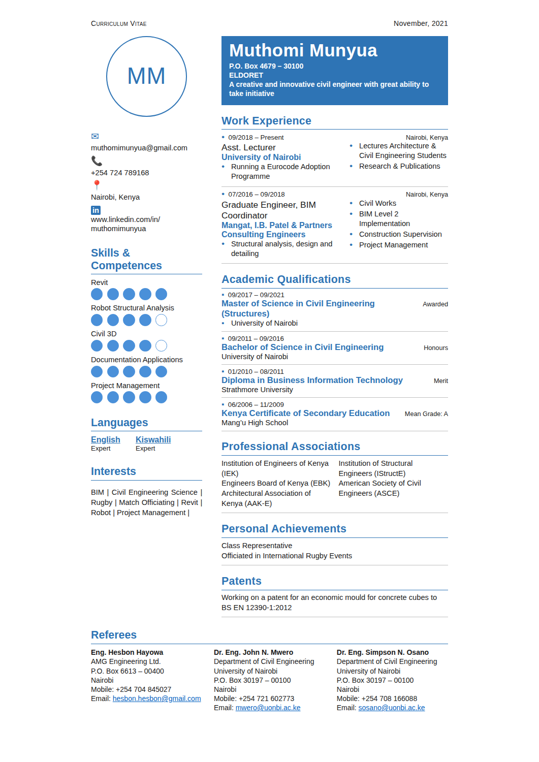Curriculum Vitae November, 2021
MM
✉muthomimunyua@gmail.com
📞+254 724 789168
📍Nairobi, Kenya
in
www.linkedin.com/in/
muthomimunyua
Skills &
Competences
Revit
Robot Structural Analysis
Civil 3D
Documentation Applications
Project Management
Languages
English
Expert
Kiswahili
Expert
Interests
BIM | Civil Engineering Science | Rugby | Match Officiating | Revit | Robot | Project Management |
Muthomi Munyua
P.O. Box 4679 – 30100
ELDORET
A creative and innovative civil engineer with great ability to take initiative
Work Experience
09/2018 – Present Nairobi, Kenya
Asst. Lecturer
University of Nairobi
Running a Eurocode Adoption Programme
Lectures Architecture & Civil Engineering Students
Research & Publications
07/2016 – 09/2018 Nairobi, Kenya
Graduate Engineer, BIM Coordinator
Mangat, I.B. Patel & Partners Consulting Engineers
Structural analysis, design and detailing
Civil Works
BIM Level 2 Implementation
Construction Supervision
Project Management
Academic Qualifications
09/2017 – 09/2021
Master of Science in Civil Engineering (Structures)
Awarded
University of Nairobi
09/2011 – 09/2016
Bachelor of Science in Civil Engineering
Honours
University of Nairobi
01/2010 – 08/2011
Diploma in Business Information Technology
Merit
Strathmore University
06/2006 – 11/2009
Kenya Certificate of Secondary Education
Mean Grade: A
Mang’u High School
Professional Associations
Institution of Engineers of Kenya (IEK)
Engineers Board of Kenya (EBK)
Architectural Association of Kenya (AAK-E)
Institution of Structural Engineers (IStructE)
American Society of Civil Engineers (ASCE)
Personal Achievements
Class Representative
Officiated in International Rugby Events
Patents
Working on a patent for an economic mould for concrete cubes to BS EN 12390-1:2012
Referees
Eng. Hesbon Hayowa AMG Engineering Ltd.
P.O. Box 6613 – 00400
Nairobi
Mobile: +254 704 845027
Email: hesbon.hesbon@gmail.com
Dr. Eng. John N. Mwero Department of Civil Engineering
University of Nairobi
P.O. Box 30197 – 00100
Nairobi
Mobile: +254 721 602773
Email: mwero@uonbi.ac.ke
Dr. Eng. Simpson N. Osano Department of Civil Engineering
University of Nairobi
P.O. Box 30197 – 00100
Nairobi
Mobile: +254 708 166088
Email: sosano@uonbi.ac.ke